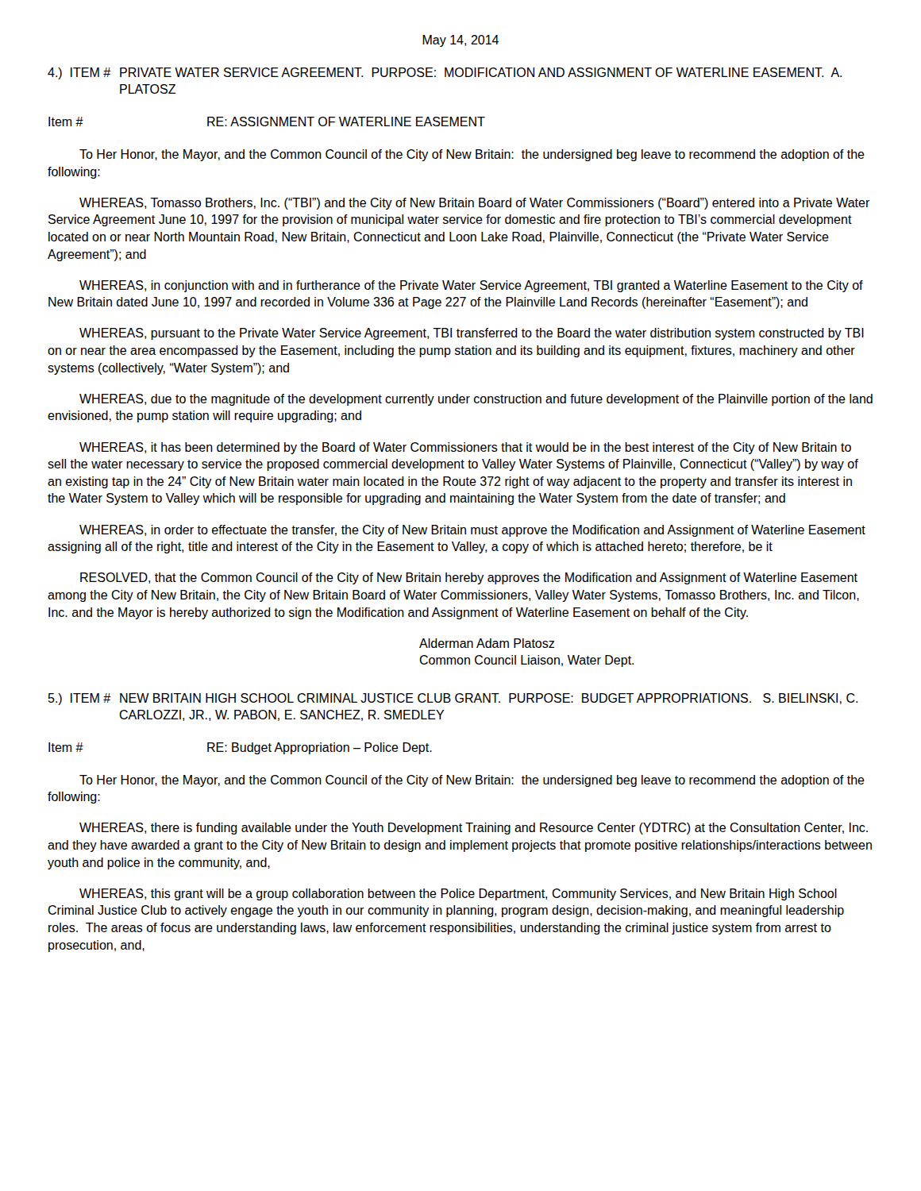May 14, 2014
4.) ITEM #
PRIVATE WATER SERVICE AGREEMENT. PURPOSE: MODIFICATION AND ASSIGNMENT OF WATERLINE EASEMENT. A. PLATOSZ
Item #
RE: ASSIGNMENT OF WATERLINE EASEMENT
To Her Honor, the Mayor, and the Common Council of the City of New Britain: the undersigned beg leave to recommend the adoption of the following:
WHEREAS, Tomasso Brothers, Inc. (“TBI”) and the City of New Britain Board of Water Commissioners (“Board”) entered into a Private Water Service Agreement June 10, 1997 for the provision of municipal water service for domestic and fire protection to TBI’s commercial development located on or near North Mountain Road, New Britain, Connecticut and Loon Lake Road, Plainville, Connecticut (the “Private Water Service Agreement”); and
WHEREAS, in conjunction with and in furtherance of the Private Water Service Agreement, TBI granted a Waterline Easement to the City of New Britain dated June 10, 1997 and recorded in Volume 336 at Page 227 of the Plainville Land Records (hereinafter “Easement”); and
WHEREAS, pursuant to the Private Water Service Agreement, TBI transferred to the Board the water distribution system constructed by TBI on or near the area encompassed by the Easement, including the pump station and its building and its equipment, fixtures, machinery and other systems (collectively, “Water System”); and
WHEREAS, due to the magnitude of the development currently under construction and future development of the Plainville portion of the land envisioned, the pump station will require upgrading; and
WHEREAS, it has been determined by the Board of Water Commissioners that it would be in the best interest of the City of New Britain to sell the water necessary to service the proposed commercial development to Valley Water Systems of Plainville, Connecticut (“Valley”) by way of an existing tap in the 24” City of New Britain water main located in the Route 372 right of way adjacent to the property and transfer its interest in the Water System to Valley which will be responsible for upgrading and maintaining the Water System from the date of transfer; and
WHEREAS, in order to effectuate the transfer, the City of New Britain must approve the Modification and Assignment of Waterline Easement assigning all of the right, title and interest of the City in the Easement to Valley, a copy of which is attached hereto; therefore, be it
RESOLVED, that the Common Council of the City of New Britain hereby approves the Modification and Assignment of Waterline Easement among the City of New Britain, the City of New Britain Board of Water Commissioners, Valley Water Systems, Tomasso Brothers, Inc. and Tilcon, Inc. and the Mayor is hereby authorized to sign the Modification and Assignment of Waterline Easement on behalf of the City.
Alderman Adam Platosz
Common Council Liaison, Water Dept.
5.) ITEM #
NEW BRITAIN HIGH SCHOOL CRIMINAL JUSTICE CLUB GRANT. PURPOSE: BUDGET APPROPRIATIONS. S. BIELINSKI, C. CARLOZZI, JR., W. PABON, E. SANCHEZ, R. SMEDLEY
Item #
RE: Budget Appropriation – Police Dept.
To Her Honor, the Mayor, and the Common Council of the City of New Britain: the undersigned beg leave to recommend the adoption of the following:
WHEREAS, there is funding available under the Youth Development Training and Resource Center (YDTRC) at the Consultation Center, Inc. and they have awarded a grant to the City of New Britain to design and implement projects that promote positive relationships/interactions between youth and police in the community, and,
WHEREAS, this grant will be a group collaboration between the Police Department, Community Services, and New Britain High School Criminal Justice Club to actively engage the youth in our community in planning, program design, decision-making, and meaningful leadership roles. The areas of focus are understanding laws, law enforcement responsibilities, understanding the criminal justice system from arrest to prosecution, and,